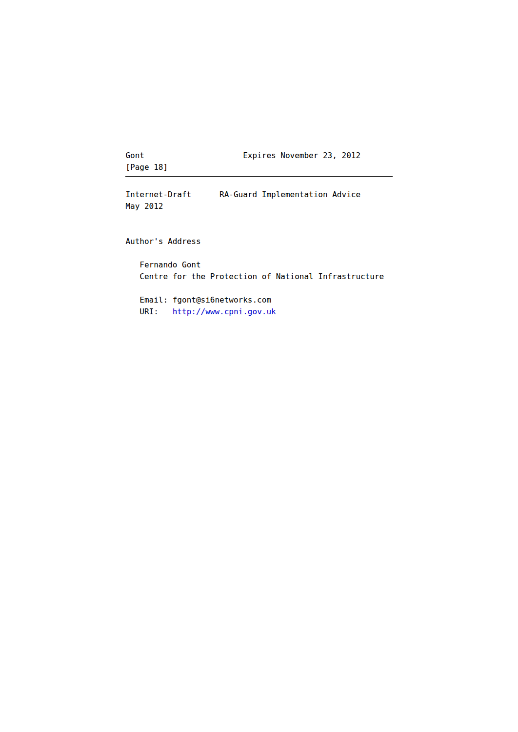Gont                     Expires November 23, 2012              [Page 18]
Internet-Draft      RA-Guard Implementation Advice            May 2012


Author's Address

   Fernando Gont
   Centre for the Protection of National Infrastructure

   Email: fgont@si6networks.com
   URI:   http://www.cpni.gov.uk